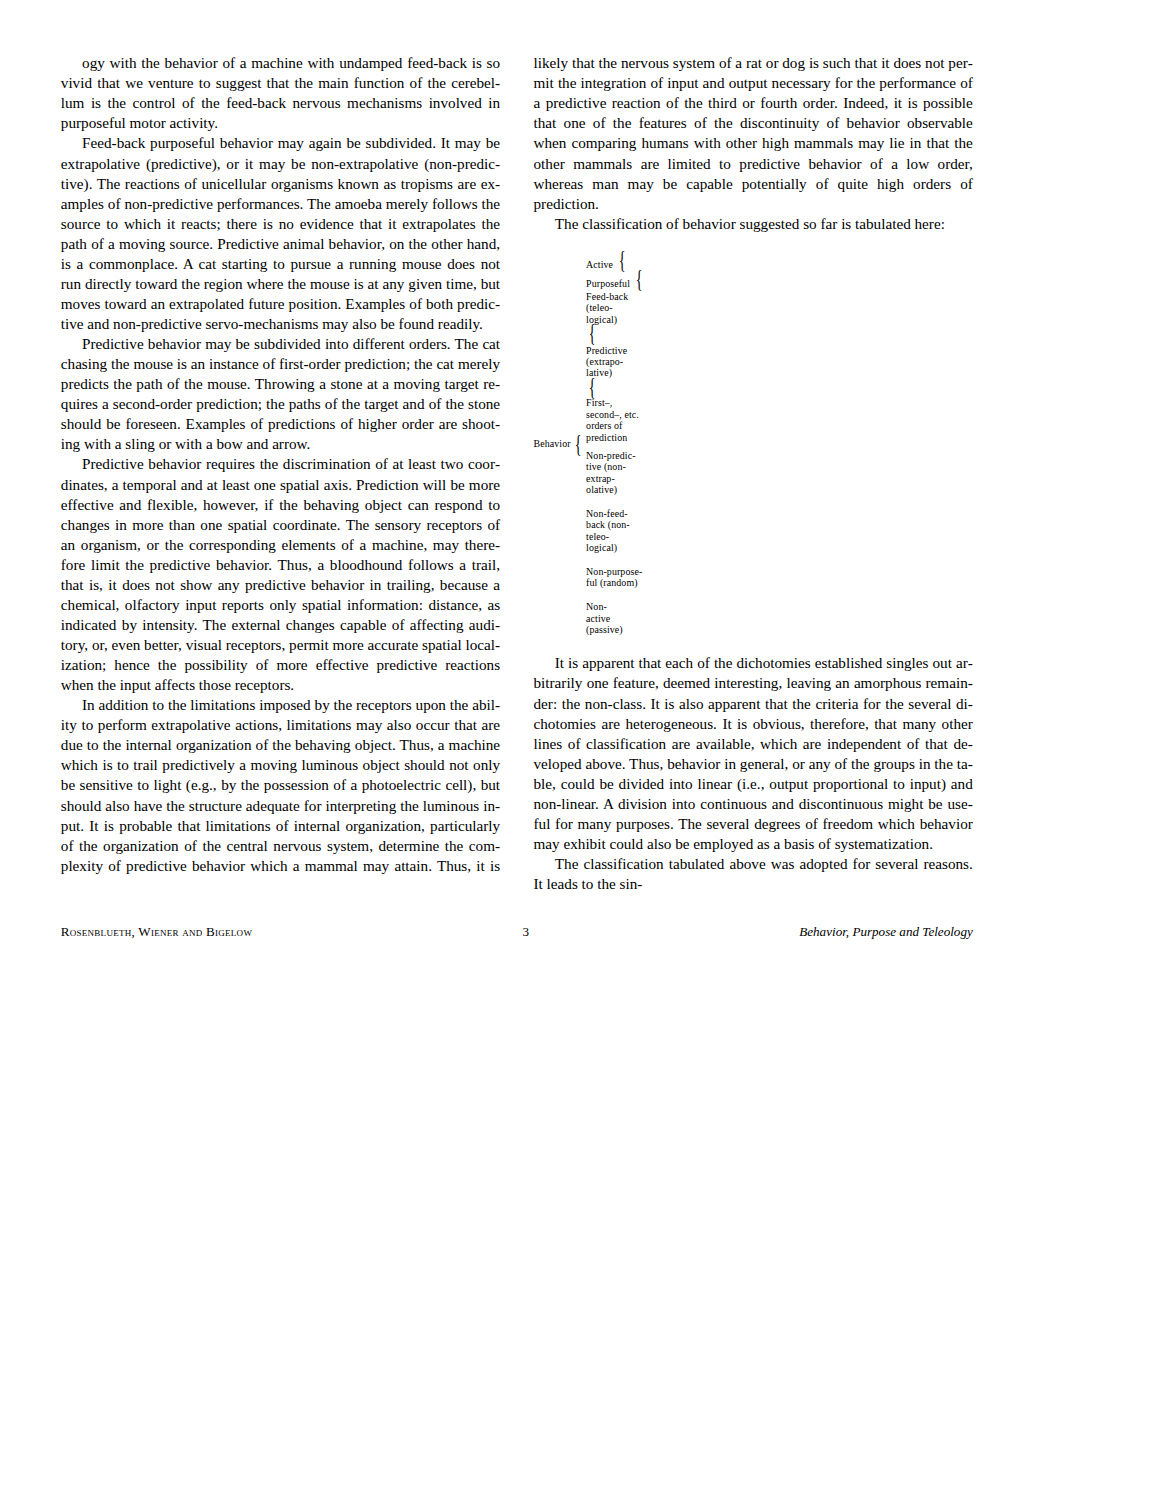ogy with the behavior of a machine with undamped feed-back is so vivid that we venture to suggest that the main function of the cerebellum is the control of the feed-back nervous mechanisms involved in purposeful motor activity.
Feed-back purposeful behavior may again be subdivided. It may be extrapolative (predictive), or it may be non-extrapolative (non-predictive). The reactions of unicellular organisms known as tropisms are examples of non-predictive performances. The amoeba merely follows the source to which it reacts; there is no evidence that it extrapolates the path of a moving source. Predictive animal behavior, on the other hand, is a commonplace. A cat starting to pursue a running mouse does not run directly toward the region where the mouse is at any given time, but moves toward an extrapolated future position. Examples of both predictive and non-predictive servo-mechanisms may also be found readily.
Predictive behavior may be subdivided into different orders. The cat chasing the mouse is an instance of first-order prediction; the cat merely predicts the path of the mouse. Throwing a stone at a moving target requires a second-order prediction; the paths of the target and of the stone should be foreseen. Examples of predictions of higher order are shooting with a sling or with a bow and arrow.
Predictive behavior requires the discrimination of at least two coordinates, a temporal and at least one spatial axis. Prediction will be more effective and flexible, however, if the behaving object can respond to changes in more than one spatial coordinate. The sensory receptors of an organism, or the corresponding elements of a machine, may therefore limit the predictive behavior. Thus, a bloodhound follows a trail, that is, it does not show any predictive behavior in trailing, because a chemical, olfactory input reports only spatial information: distance, as indicated by intensity. The external changes capable of affecting auditory, or, even better, visual receptors, permit more accurate spatial localization; hence the possibility of more effective predictive reactions when the input affects those receptors.
In addition to the limitations imposed by the receptors upon the ability to perform extrapolative actions, limitations may also occur that are due to the internal organization of the behaving object. Thus, a machine which is to trail predictively a moving luminous object should not only be sensitive to light (e.g., by the possession of a photoelectric cell), but should also have the structure adequate for interpreting the luminous input. It is probable that limitations of internal organization, particularly of the organization of the central nervous system, determine the complexity of predictive behavior which a mammal may attain. Thus, it is likely that the nervous system of a rat or dog is such that it does not permit the integration of input and output necessary for the performance of a predictive reaction of the third or fourth order. Indeed, it is possible that one of the features of the discontinuity of behavior observable when comparing humans with other high mammals may lie in that the other mammals are limited to predictive behavior of a low order, whereas man may be capable potentially of quite high orders of prediction.
The classification of behavior suggested so far is tabulated here:
Behavior { Active { Purposeful { Feed-back(teleo-logical) { Predictive(extrapo-lative) { First–, second–, etc. orders of prediction Non-predic-tive (non-extrap-olative) Non-feed-back (non-teleo-logical) Non-purpose-ful (random) Non-active(passive)
It is apparent that each of the dichotomies established singles out arbitrarily one feature, deemed interesting, leaving an amorphous remainder: the non-class. It is also apparent that the criteria for the several dichotomies are heterogeneous. It is obvious, therefore, that many other lines of classification are available, which are independent of that developed above. Thus, behavior in general, or any of the groups in the table, could be divided into linear (i.e., output proportional to input) and non-linear. A division into continuous and discontinuous might be useful for many purposes. The several degrees of freedom which behavior may exhibit could also be employed as a basis of systematization.
The classification tabulated above was adopted for several reasons. It leads to the sin-
Rosenblueth, Wiener and Bigelow 3 Behavior, Purpose and Teleology